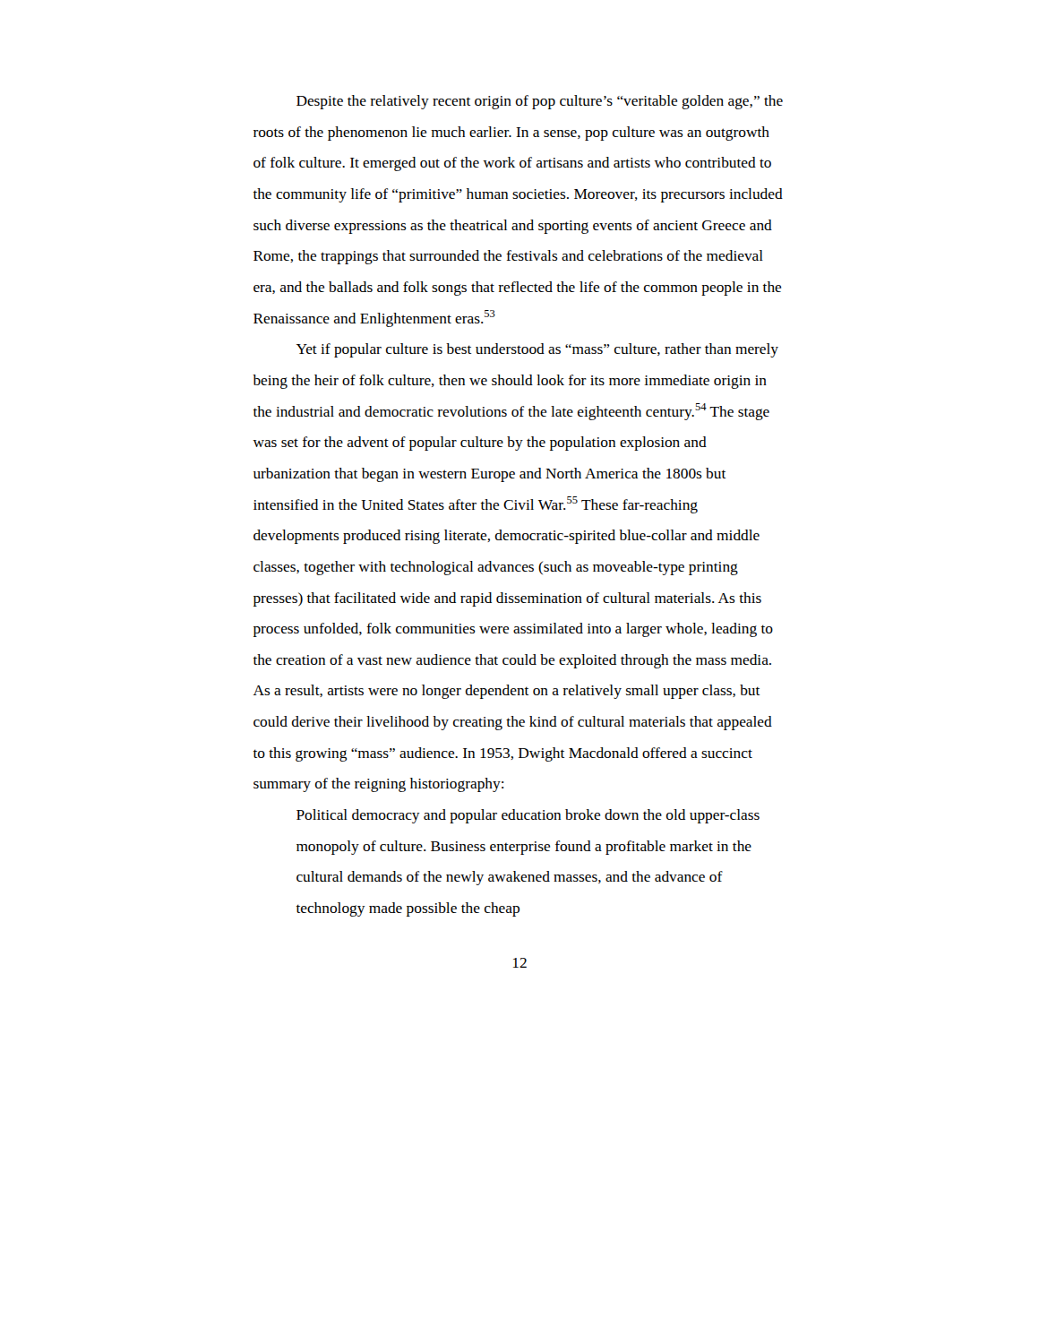Despite the relatively recent origin of pop culture’s “veritable golden age,” the roots of the phenomenon lie much earlier. In a sense, pop culture was an outgrowth of folk culture. It emerged out of the work of artisans and artists who contributed to the community life of “primitive” human societies. Moreover, its precursors included such diverse expressions as the theatrical and sporting events of ancient Greece and Rome, the trappings that surrounded the festivals and celebrations of the medieval era, and the ballads and folk songs that reflected the life of the common people in the Renaissance and Enlightenment eras.53
Yet if popular culture is best understood as “mass” culture, rather than merely being the heir of folk culture, then we should look for its more immediate origin in the industrial and democratic revolutions of the late eighteenth century.54 The stage was set for the advent of popular culture by the population explosion and urbanization that began in western Europe and North America the 1800s but intensified in the United States after the Civil War.55 These far-reaching developments produced rising literate, democratic-spirited blue-collar and middle classes, together with technological advances (such as moveable-type printing presses) that facilitated wide and rapid dissemination of cultural materials. As this process unfolded, folk communities were assimilated into a larger whole, leading to the creation of a vast new audience that could be exploited through the mass media. As a result, artists were no longer dependent on a relatively small upper class, but could derive their livelihood by creating the kind of cultural materials that appealed to this growing “mass” audience. In 1953, Dwight Macdonald offered a succinct summary of the reigning historiography:
Political democracy and popular education broke down the old upper-class monopoly of culture. Business enterprise found a profitable market in the cultural demands of the newly awakened masses, and the advance of technology made possible the cheap
12